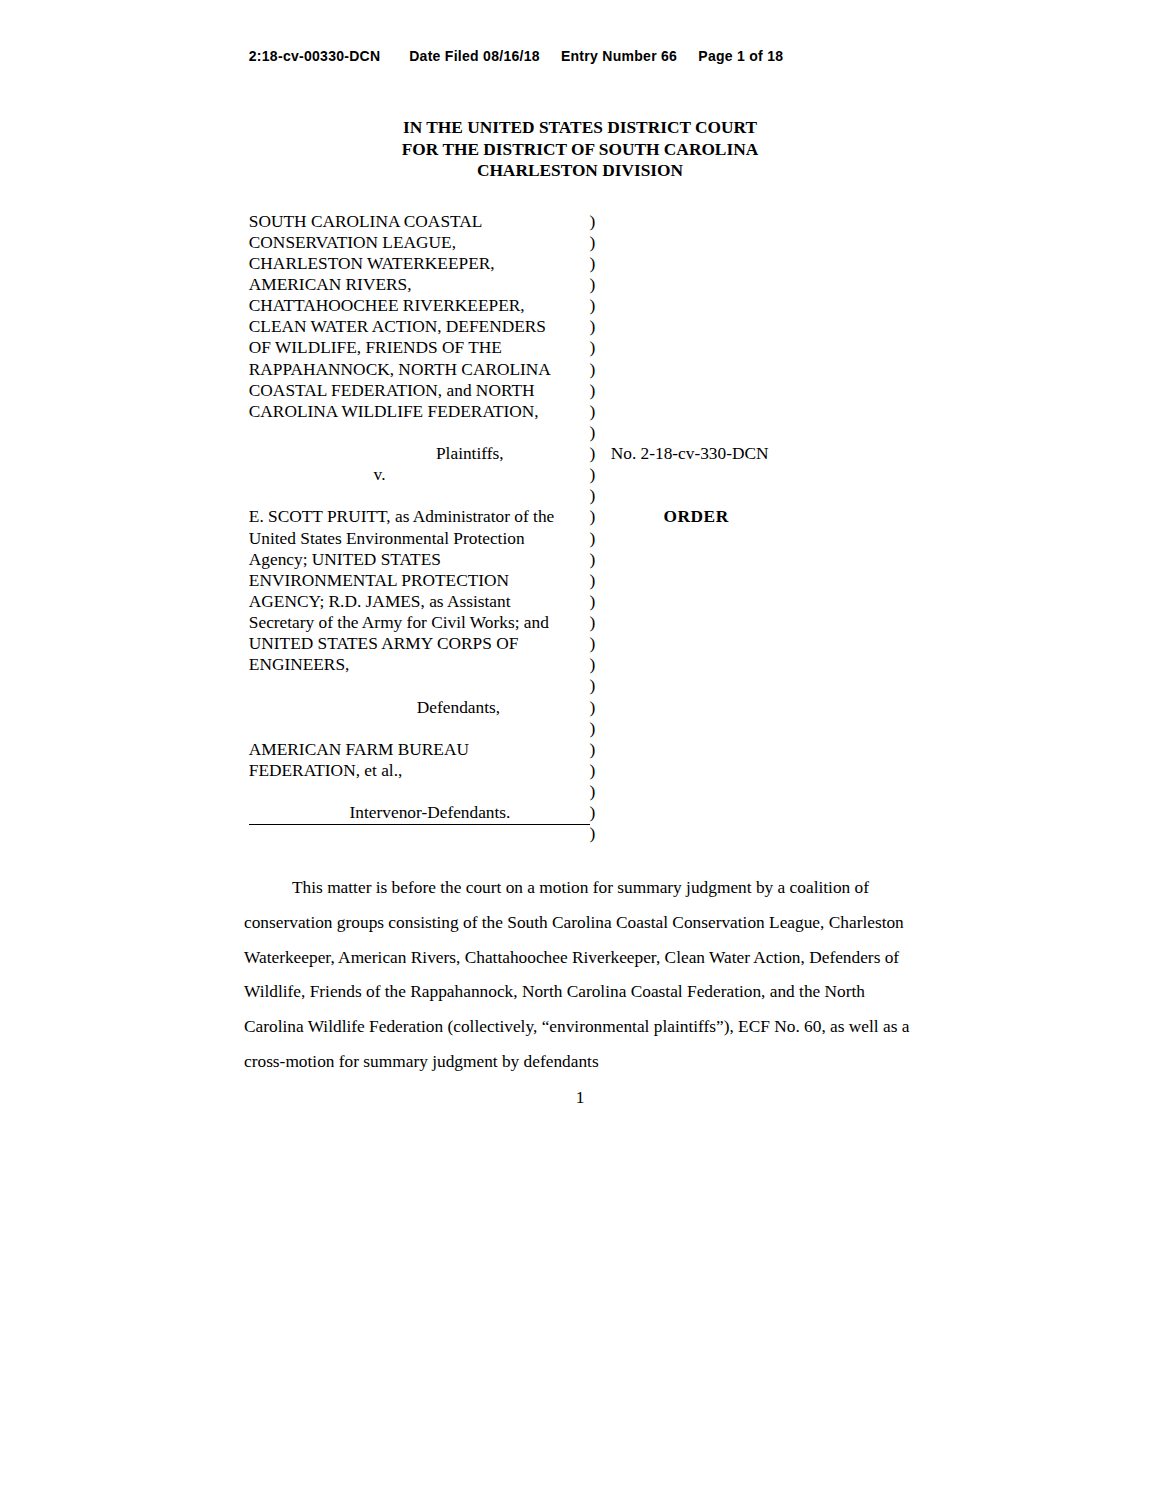2:18-cv-00330-DCN Date Filed 08/16/18 Entry Number 66 Page 1 of 18
IN THE UNITED STATES DISTRICT COURT
FOR THE DISTRICT OF SOUTH CAROLINA
CHARLESTON DIVISION
| SOUTH CAROLINA COASTAL | ) | |
| CONSERVATION LEAGUE, | ) | |
| CHARLESTON WATERKEEPER, | ) | |
| AMERICAN RIVERS, | ) | |
| CHATTAHOOCHEE RIVERKEEPER, | ) | |
| CLEAN WATER ACTION, DEFENDERS | ) | |
| OF WILDLIFE, FRIENDS OF THE | ) | |
| RAPPAHANNOCK, NORTH CAROLINA | ) | |
| COASTAL FEDERATION, and NORTH | ) | |
| CAROLINA WILDLIFE FEDERATION, | ) | |
| | ) | |
| Plaintiffs, | ) | No. 2-18-cv-330-DCN |
| v. | ) | |
| | ) | |
| E. SCOTT PRUITT, as Administrator of the | ) | ORDER |
| United States Environmental Protection | ) | |
| Agency; UNITED STATES | ) | |
| ENVIRONMENTAL PROTECTION | ) | |
| AGENCY; R.D. JAMES, as Assistant | ) | |
| Secretary of the Army for Civil Works; and | ) | |
| UNITED STATES ARMY CORPS OF | ) | |
| ENGINEERS, | ) | |
| | ) | |
| Defendants, | ) | |
| | ) | |
| AMERICAN FARM BUREAU | ) | |
| FEDERATION, et al., | ) | |
| | ) | |
| Intervenor-Defendants. | ) | |
| | ) | |
This matter is before the court on a motion for summary judgment by a coalition of conservation groups consisting of the South Carolina Coastal Conservation League, Charleston Waterkeeper, American Rivers, Chattahoochee Riverkeeper, Clean Water Action, Defenders of Wildlife, Friends of the Rappahannock, North Carolina Coastal Federation, and the North Carolina Wildlife Federation (collectively, “environmental plaintiffs”), ECF No. 60, as well as a cross-motion for summary judgment by defendants
1